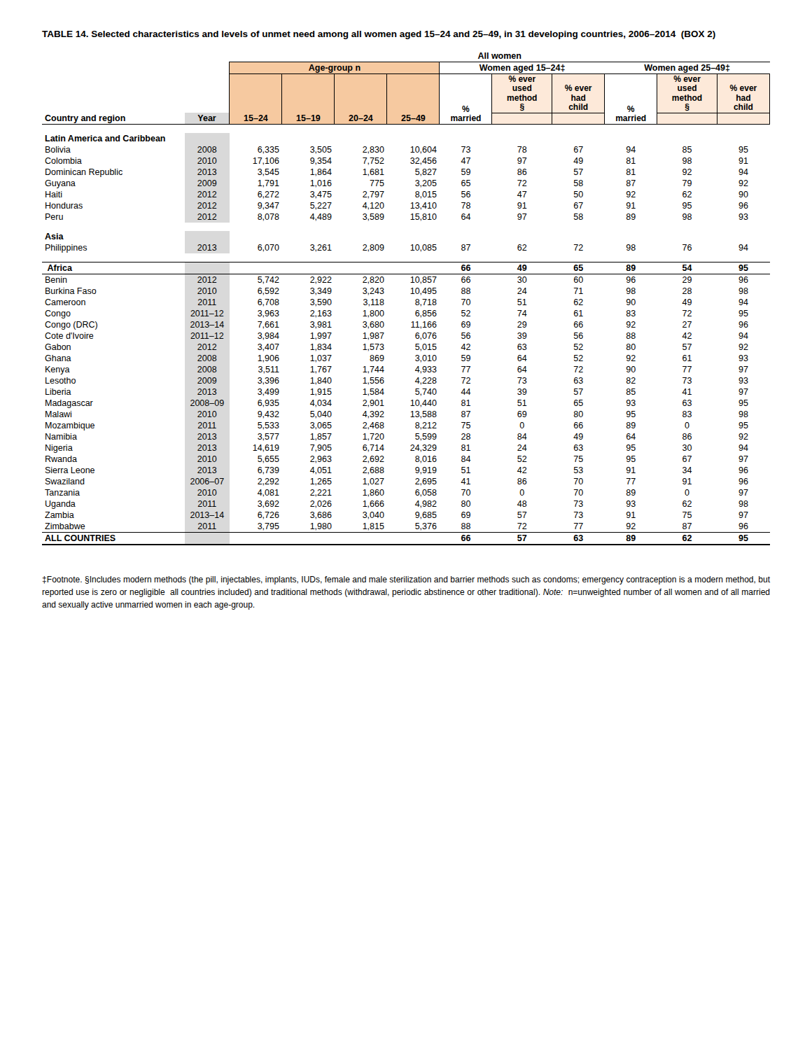TABLE 14. Selected characteristics and levels of unmet need among all women aged 15–24 and 25–49, in 31 developing countries, 2006–2014 (BOX 2)
| | | All women |
| | | Age-group n | Women aged 15–24‡ | Women aged 25–49‡ |
| | | 15–24 | 15–19 | 20–24 | 25–49 | % married | % ever used method § | % ever had child | % married | % ever used method § | % ever had child |
| Country and region | Year | | | | |
| Latin America and Caribbean | | | | |
| Bolivia | 2008 | 6,335 | 3,505 | 2,830 | 10,604 | 73 | 78 | 67 | 94 | 85 | 95 |
| Colombia | 2010 | 17,106 | 9,354 | 7,752 | 32,456 | 47 | 97 | 49 | 81 | 98 | 91 |
| Dominican Republic | 2013 | 3,545 | 1,864 | 1,681 | 5,827 | 59 | 86 | 57 | 81 | 92 | 94 |
| Guyana | 2009 | 1,791 | 1,016 | 775 | 3,205 | 65 | 72 | 58 | 87 | 79 | 92 |
| Haiti | 2012 | 6,272 | 3,475 | 2,797 | 8,015 | 56 | 47 | 50 | 92 | 62 | 90 |
| Honduras | 2012 | 9,347 | 5,227 | 4,120 | 13,410 | 78 | 91 | 67 | 91 | 95 | 96 |
| Peru | 2012 | 8,078 | 4,489 | 3,589 | 15,810 | 64 | 97 | 58 | 89 | 98 | 93 |
| Asia | | | | |
| Philippines | 2013 | 6,070 | 3,261 | 2,809 | 10,085 | 87 | 62 | 72 | 98 | 76 | 94 |
| Africa | | | 66 | 49 | 65 | 89 | 54 | 95 |
| Benin | 2012 | 5,742 | 2,922 | 2,820 | 10,857 | 66 | 30 | 60 | 96 | 29 | 96 |
| Burkina Faso | 2010 | 6,592 | 3,349 | 3,243 | 10,495 | 88 | 24 | 71 | 98 | 28 | 98 |
| Cameroon | 2011 | 6,708 | 3,590 | 3,118 | 8,718 | 70 | 51 | 62 | 90 | 49 | 94 |
| Congo | 2011–12 | 3,963 | 2,163 | 1,800 | 6,856 | 52 | 74 | 61 | 83 | 72 | 95 |
| Congo (DRC) | 2013–14 | 7,661 | 3,981 | 3,680 | 11,166 | 69 | 29 | 66 | 92 | 27 | 96 |
| Cote d'Ivoire | 2011–12 | 3,984 | 1,997 | 1,987 | 6,076 | 56 | 39 | 56 | 88 | 42 | 94 |
| Gabon | 2012 | 3,407 | 1,834 | 1,573 | 5,015 | 42 | 63 | 52 | 80 | 57 | 92 |
| Ghana | 2008 | 1,906 | 1,037 | 869 | 3,010 | 59 | 64 | 52 | 92 | 61 | 93 |
| Kenya | 2008 | 3,511 | 1,767 | 1,744 | 4,933 | 77 | 64 | 72 | 90 | 77 | 97 |
| Lesotho | 2009 | 3,396 | 1,840 | 1,556 | 4,228 | 72 | 73 | 63 | 82 | 73 | 93 |
| Liberia | 2013 | 3,499 | 1,915 | 1,584 | 5,740 | 44 | 39 | 57 | 85 | 41 | 97 |
| Madagascar | 2008–09 | 6,935 | 4,034 | 2,901 | 10,440 | 81 | 51 | 65 | 93 | 63 | 95 |
| Malawi | 2010 | 9,432 | 5,040 | 4,392 | 13,588 | 87 | 69 | 80 | 95 | 83 | 98 |
| Mozambique | 2011 | 5,533 | 3,065 | 2,468 | 8,212 | 75 | 0 | 66 | 89 | 0 | 95 |
| Namibia | 2013 | 3,577 | 1,857 | 1,720 | 5,599 | 28 | 84 | 49 | 64 | 86 | 92 |
| Nigeria | 2013 | 14,619 | 7,905 | 6,714 | 24,329 | 81 | 24 | 63 | 95 | 30 | 94 |
| Rwanda | 2010 | 5,655 | 2,963 | 2,692 | 8,016 | 84 | 52 | 75 | 95 | 67 | 97 |
| Sierra Leone | 2013 | 6,739 | 4,051 | 2,688 | 9,919 | 51 | 42 | 53 | 91 | 34 | 96 |
| Swaziland | 2006–07 | 2,292 | 1,265 | 1,027 | 2,695 | 41 | 86 | 70 | 77 | 91 | 96 |
| Tanzania | 2010 | 4,081 | 2,221 | 1,860 | 6,058 | 70 | 0 | 70 | 89 | 0 | 97 |
| Uganda | 2011 | 3,692 | 2,026 | 1,666 | 4,982 | 80 | 48 | 73 | 93 | 62 | 98 |
| Zambia | 2013–14 | 6,726 | 3,686 | 3,040 | 9,685 | 69 | 57 | 73 | 91 | 75 | 97 |
| Zimbabwe | 2011 | 3,795 | 1,980 | 1,815 | 5,376 | 88 | 72 | 77 | 92 | 87 | 96 |
| ALL COUNTRIES | | | 66 | 57 | 63 | 89 | 62 | 95 |
‡Footnote. §Includes modern methods (the pill, injectables, implants, IUDs, female and male sterilization and barrier methods such as condoms; emergency contraception is a modern method, but reported use is zero or negligible all countries included) and traditional methods (withdrawal, periodic abstinence or other traditional). Note: n=unweighted number of all women and of all married and sexually active unmarried women in each age-group.